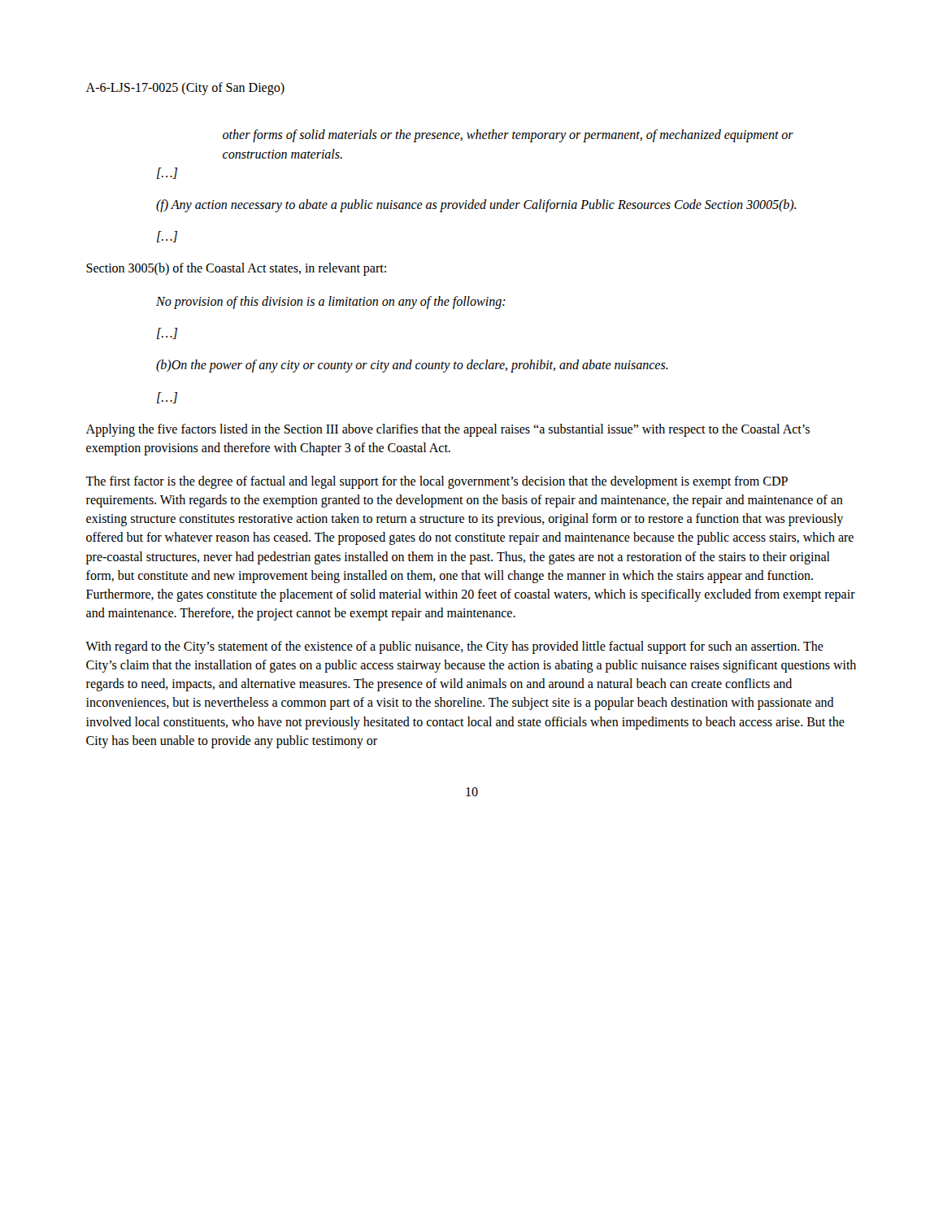A-6-LJS-17-0025 (City of San Diego)
other forms of solid materials or the presence, whether temporary or permanent, of mechanized equipment or construction materials.
[…]
(f) Any action necessary to abate a public nuisance as provided under California Public Resources Code Section 30005(b).
[…]
Section 3005(b) of the Coastal Act states, in relevant part:
No provision of this division is a limitation on any of the following:
[…]
(b)On the power of any city or county or city and county to declare, prohibit, and abate nuisances.
[…]
Applying the five factors listed in the Section III above clarifies that the appeal raises “a substantial issue” with respect to the Coastal Act’s exemption provisions and therefore with Chapter 3 of the Coastal Act.
The first factor is the degree of factual and legal support for the local government’s decision that the development is exempt from CDP requirements. With regards to the exemption granted to the development on the basis of repair and maintenance, the repair and maintenance of an existing structure constitutes restorative action taken to return a structure to its previous, original form or to restore a function that was previously offered but for whatever reason has ceased. The proposed gates do not constitute repair and maintenance because the public access stairs, which are pre-coastal structures, never had pedestrian gates installed on them in the past. Thus, the gates are not a restoration of the stairs to their original form, but constitute and new improvement being installed on them, one that will change the manner in which the stairs appear and function. Furthermore, the gates constitute the placement of solid material within 20 feet of coastal waters, which is specifically excluded from exempt repair and maintenance. Therefore, the project cannot be exempt repair and maintenance.
With regard to the City’s statement of the existence of a public nuisance, the City has provided little factual support for such an assertion. The City’s claim that the installation of gates on a public access stairway because the action is abating a public nuisance raises significant questions with regards to need, impacts, and alternative measures. The presence of wild animals on and around a natural beach can create conflicts and inconveniences, but is nevertheless a common part of a visit to the shoreline. The subject site is a popular beach destination with passionate and involved local constituents, who have not previously hesitated to contact local and state officials when impediments to beach access arise. But the City has been unable to provide any public testimony or
10